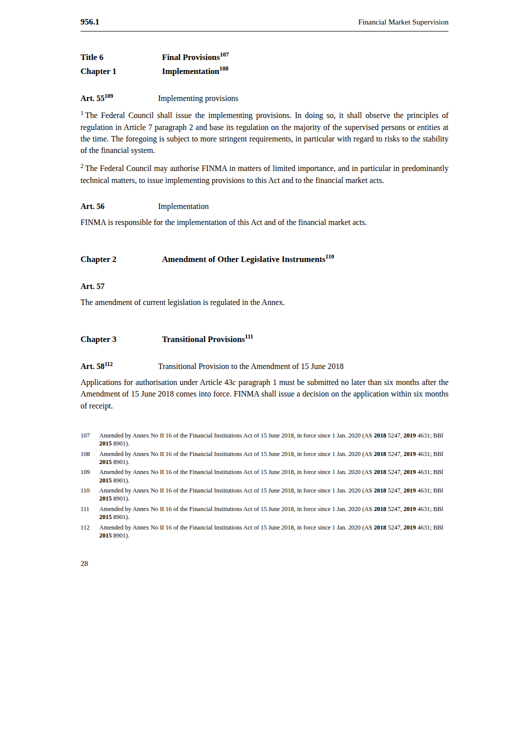956.1 Financial Market Supervision
Title 6 Final Provisions107
Chapter 1 Implementation108
Art. 55109 Implementing provisions
1 The Federal Council shall issue the implementing provisions. In doing so, it shall observe the principles of regulation in Article 7 paragraph 2 and base its regulation on the majority of the supervised persons or entities at the time. The foregoing is subject to more stringent requirements, in particular with regard to risks to the stability of the financial system.
2 The Federal Council may authorise FINMA in matters of limited importance, and in particular in predominantly technical matters, to issue implementing provisions to this Act and to the financial market acts.
Art. 56 Implementation
FINMA is responsible for the implementation of this Act and of the financial market acts.
Chapter 2 Amendment of Other Legislative Instruments110
Art. 57
The amendment of current legislation is regulated in the Annex.
Chapter 3 Transitional Provisions111
Art. 58112 Transitional Provision to the Amendment of 15 June 2018
Applications for authorisation under Article 43c paragraph 1 must be submitted no later than six months after the Amendment of 15 June 2018 comes into force. FINMA shall issue a decision on the application within six months of receipt.
107 Amended by Annex No II 16 of the Financial Institutions Act of 15 June 2018, in force since 1 Jan. 2020 (AS 2018 5247, 2019 4631; BBl 2015 8901).
108 Amended by Annex No II 16 of the Financial Institutions Act of 15 June 2018, in force since 1 Jan. 2020 (AS 2018 5247, 2019 4631; BBl 2015 8901).
109 Amended by Annex No II 16 of the Financial Institutions Act of 15 June 2018, in force since 1 Jan. 2020 (AS 2018 5247, 2019 4631; BBl 2015 8901).
110 Amended by Annex No II 16 of the Financial Institutions Act of 15 June 2018, in force since 1 Jan. 2020 (AS 2018 5247, 2019 4631; BBl 2015 8901).
111 Amended by Annex No II 16 of the Financial Institutions Act of 15 June 2018, in force since 1 Jan. 2020 (AS 2018 5247, 2019 4631; BBl 2015 8901).
112 Amended by Annex No II 16 of the Financial Institutions Act of 15 June 2018, in force since 1 Jan. 2020 (AS 2018 5247, 2019 4631; BBl 2015 8901).
28